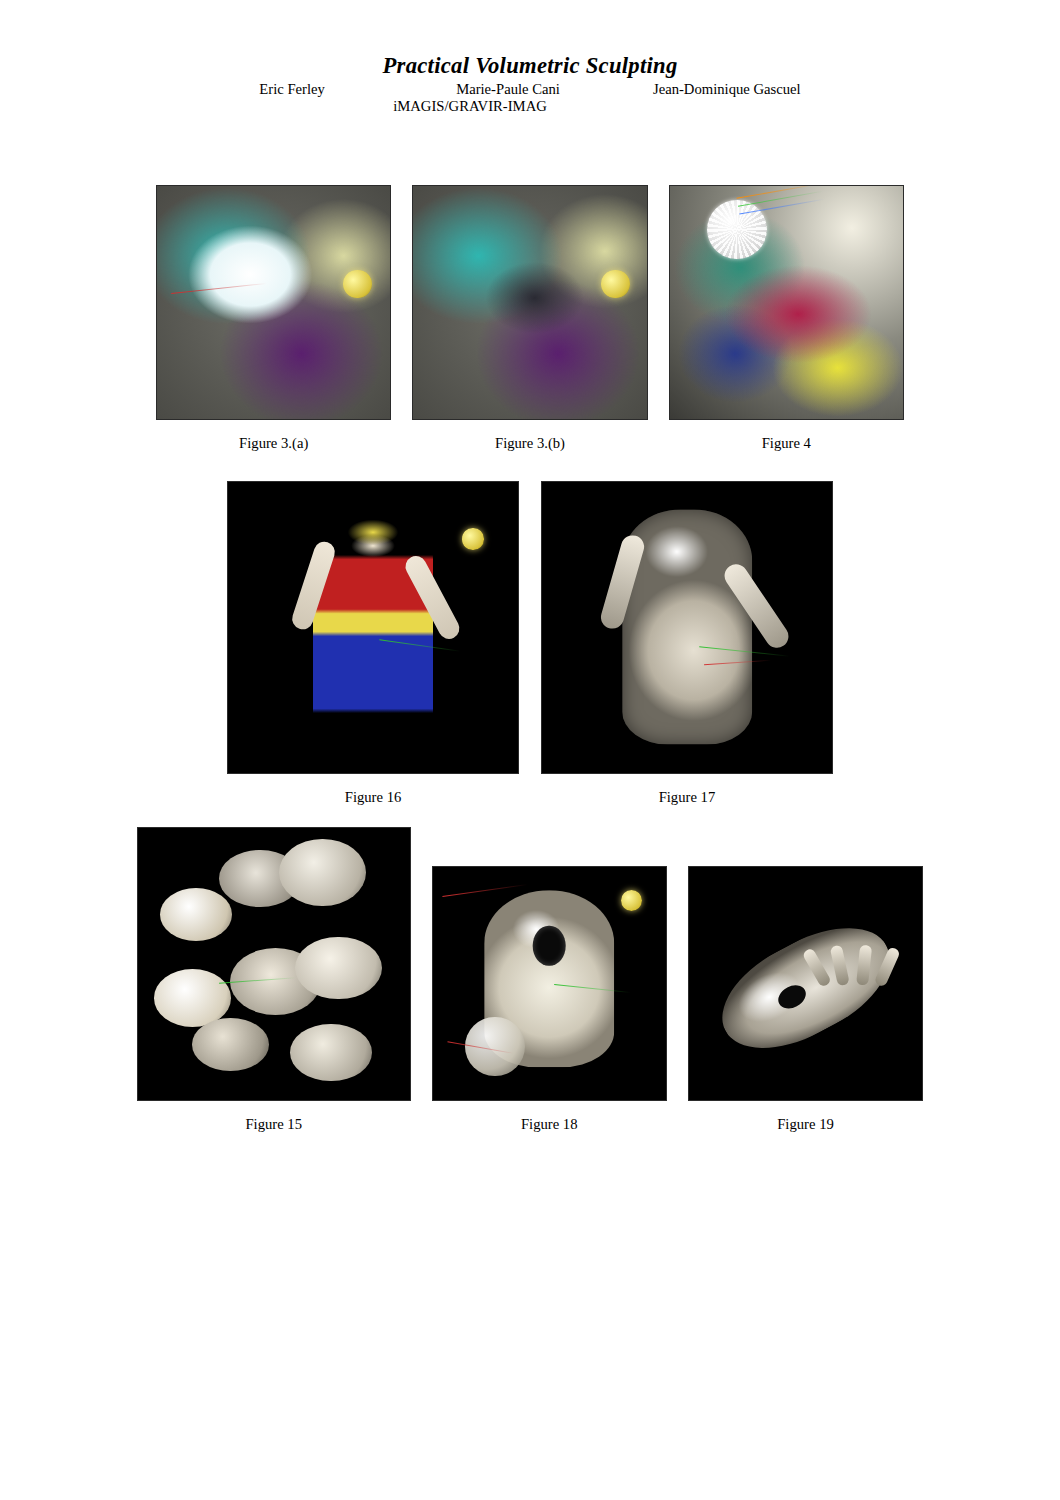Practical Volumetric Sculpting
Eric Ferley Marie-Paule Cani Jean-Dominique Gascuel
iMAGIS/GRAVIR-IMAG
Figure 3.(a)
Figure 3.(b)
Figure 4
Figure 16
Figure 17
Figure 15
Figure 18
Figure 19